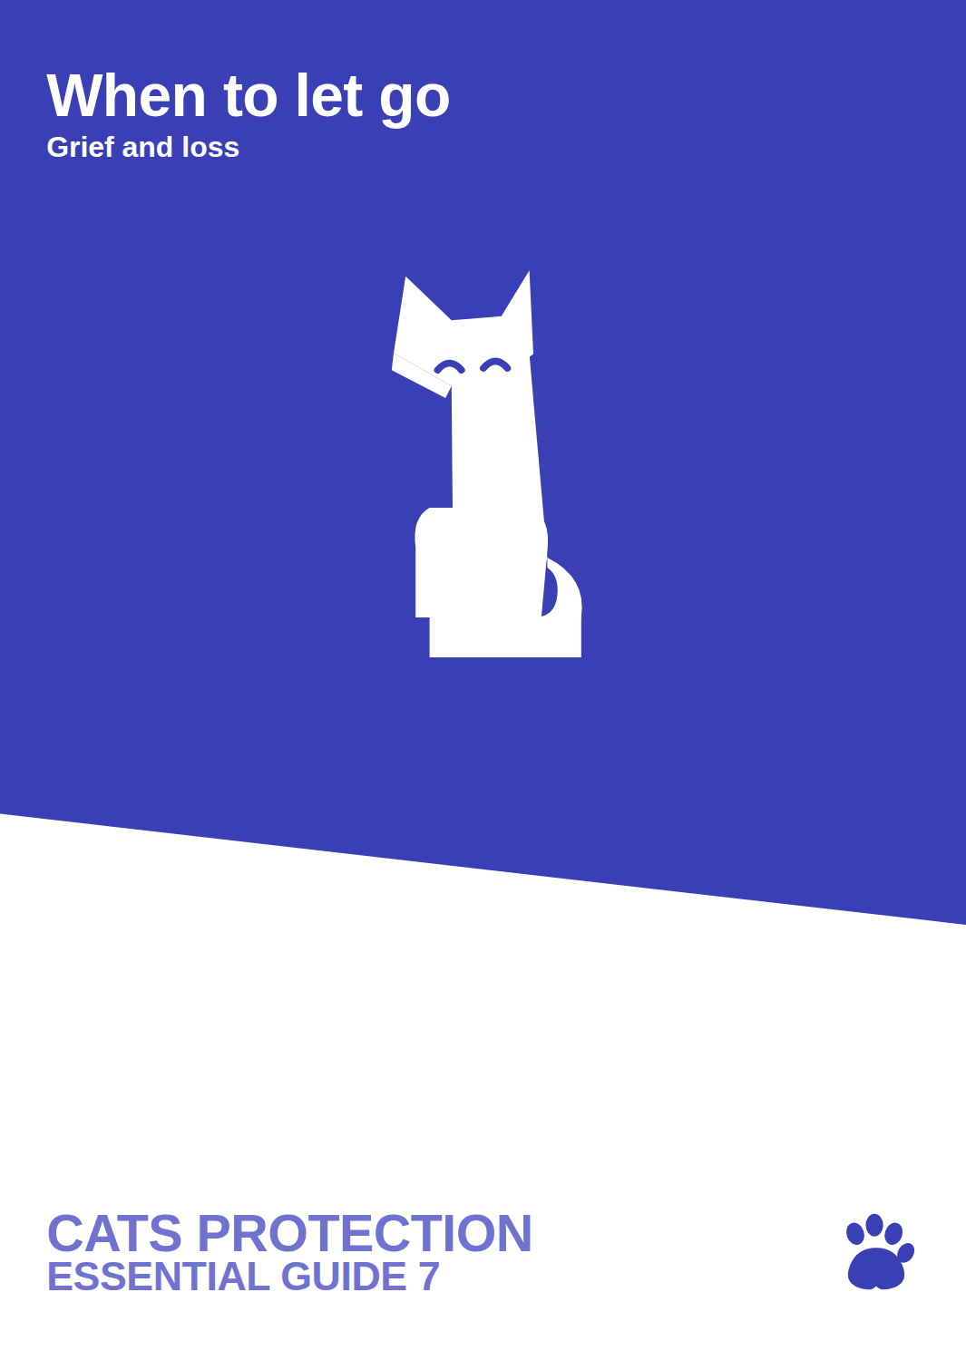When to let go
Grief and loss
Cats Protection Essential Guide 7